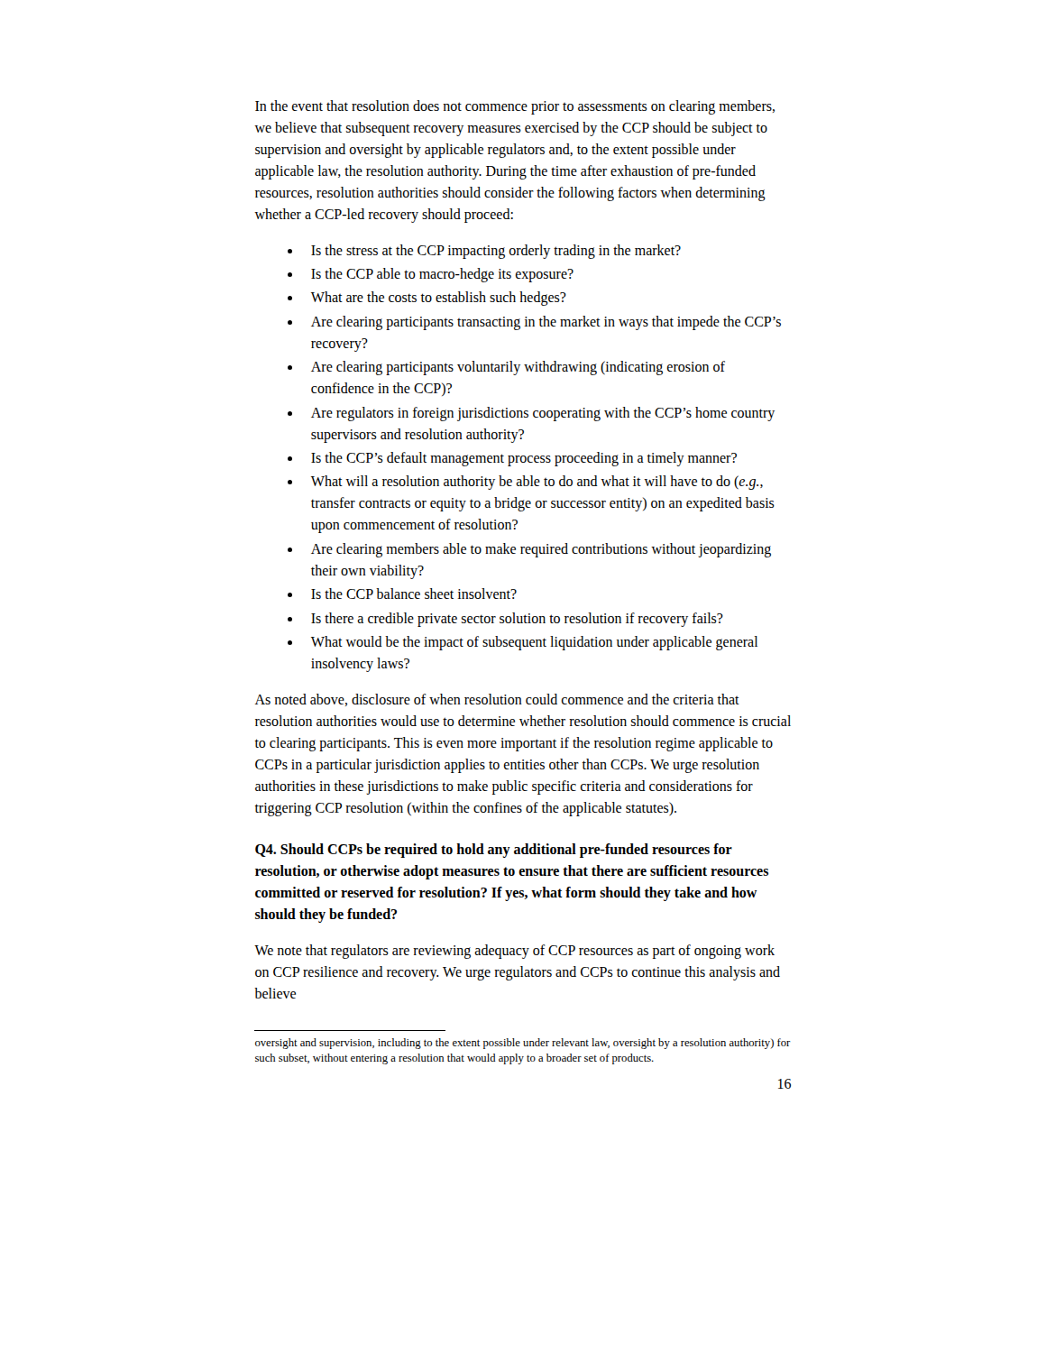In the event that resolution does not commence prior to assessments on clearing members, we believe that subsequent recovery measures exercised by the CCP should be subject to supervision and oversight by applicable regulators and, to the extent possible under applicable law, the resolution authority. During the time after exhaustion of pre-funded resources, resolution authorities should consider the following factors when determining whether a CCP-led recovery should proceed:
Is the stress at the CCP impacting orderly trading in the market?
Is the CCP able to macro-hedge its exposure?
What are the costs to establish such hedges?
Are clearing participants transacting in the market in ways that impede the CCP’s recovery?
Are clearing participants voluntarily withdrawing (indicating erosion of confidence in the CCP)?
Are regulators in foreign jurisdictions cooperating with the CCP’s home country supervisors and resolution authority?
Is the CCP’s default management process proceeding in a timely manner?
What will a resolution authority be able to do and what it will have to do (e.g., transfer contracts or equity to a bridge or successor entity) on an expedited basis upon commencement of resolution?
Are clearing members able to make required contributions without jeopardizing their own viability?
Is the CCP balance sheet insolvent?
Is there a credible private sector solution to resolution if recovery fails?
What would be the impact of subsequent liquidation under applicable general insolvency laws?
As noted above, disclosure of when resolution could commence and the criteria that resolution authorities would use to determine whether resolution should commence is crucial to clearing participants. This is even more important if the resolution regime applicable to CCPs in a particular jurisdiction applies to entities other than CCPs. We urge resolution authorities in these jurisdictions to make public specific criteria and considerations for triggering CCP resolution (within the confines of the applicable statutes).
Q4. Should CCPs be required to hold any additional pre-funded resources for resolution, or otherwise adopt measures to ensure that there are sufficient resources committed or reserved for resolution? If yes, what form should they take and how should they be funded?
We note that regulators are reviewing adequacy of CCP resources as part of ongoing work on CCP resilience and recovery. We urge regulators and CCPs to continue this analysis and believe
oversight and supervision, including to the extent possible under relevant law, oversight by a resolution authority) for such subset, without entering a resolution that would apply to a broader set of products.
16